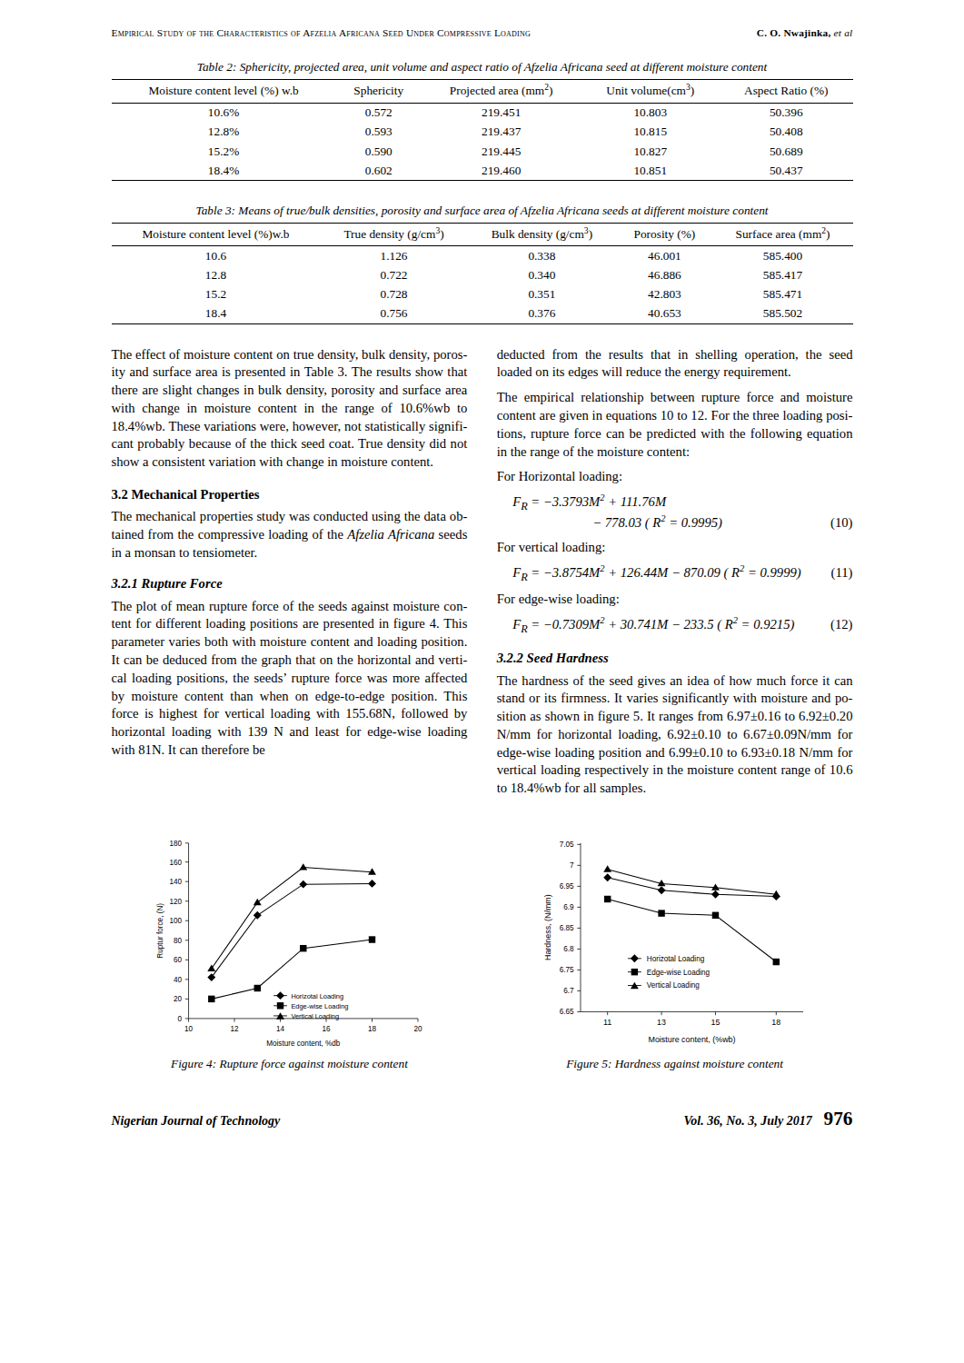Empirical Study of the Characteristics of Afzelia Africana Seed Under Compressive Loading
C. O. Nwajinka, et al
Table 2: Sphericity, projected area, unit volume and aspect ratio of Afzelia Africana seed at different moisture content
| Moisture content level (%) w.b | Sphericity | Projected area (mm 2 ) | Unit volume(cm 3 ) | Aspect Ratio (%) |
| --- | --- | --- | --- | --- |
| 10.6% | 0.572 | 219.451 | 10.803 | 50.396 |
| 12.8% | 0.593 | 219.437 | 10.815 | 50.408 |
| 15.2% | 0.590 | 219.445 | 10.827 | 50.689 |
| 18.4% | 0.602 | 219.460 | 10.851 | 50.437 |
Table 3: Means of true/bulk densities, porosity and surface area of Afzelia Africana seeds at different moisture content
| Moisture content level (%)w.b | True density (g/cm 3 ) | Bulk density (g/cm 3 ) | Porosity (%) | Surface area (mm 2 ) |
| --- | --- | --- | --- | --- |
| 10.6 | 1.126 | 0.338 | 46.001 | 585.400 |
| 12.8 | 0.722 | 0.340 | 46.886 | 585.417 |
| 15.2 | 0.728 | 0.351 | 42.803 | 585.471 |
| 18.4 | 0.756 | 0.376 | 40.653 | 585.502 |
The effect of moisture content on true density, bulk density, porosity and surface area is presented in Table 3. The results show that there are slight changes in bulk density, porosity and surface area with change in moisture content in the range of 10.6%wb to 18.4%wb. These variations were, however, not statistically significant probably because of the thick seed coat. True density did not show a consistent variation with change in moisture content.
3.2 Mechanical Properties
The mechanical properties study was conducted using the data obtained from the compressive loading of the Afzelia Africana seeds in a monsan to tensiometer.
3.2.1 Rupture Force
The plot of mean rupture force of the seeds against moisture content for different loading positions are presented in figure 4. This parameter varies both with moisture content and loading position. It can be deduced from the graph that on the horizontal and vertical loading positions, the seeds’ rupture force was more affected by moisture content than when on edge-to-edge position. This force is highest for vertical loading with 155.68N, followed by horizontal loading with 139 N and least for edge-wise loading with 81N. It can therefore be
deducted from the results that in shelling operation, the seed loaded on its edges will reduce the energy requirement.
The empirical relationship between rupture force and moisture content are given in equations 10 to 12. For the three loading positions, rupture force can be predicted with the following equation in the range of the moisture content:
For Horizontal loading:
FR = −3.3793M2 + 111.76M − 778.03 ( R2 = 0.9995)(10)
For vertical loading:
FR = −3.8754M2 + 126.44M − 870.09 ( R2 = 0.9999)(11)
For edge-wise loading:
FR = −0.7309M2 + 30.741M − 233.5 ( R2 = 0.9215)(12)
3.2.2 Seed Hardness
The hardness of the seed gives an idea of how much force it can stand or its firmness. It varies significantly with moisture and position as shown in figure 5. It ranges from 6.97±0.16 to 6.92±0.20 N/mm for horizontal loading, 6.92±0.10 to 6.67±0.09N/mm for edge-wise loading position and 6.99±0.10 to 6.93±0.18 N/mm for vertical loading respectively in the moisture content range of 10.6 to 18.4%wb for all samples.
0 20 40 60 80 100 120 140 160 180 10 12 14 16 18 20 Moisture content, %db Ruptur force, (N) Horizotal Loading Edge-wise Loading Vertical Loading
Figure 4: Rupture force against moisture content
6.65 6.7 6.75 6.8 6.85 6.9 6.95 7 7.05 11 13 15 18 Moisture content, (%wb) Hardness, (N/mm) Horizotal Loading Edge-wise Loading Vertical Loading
Figure 5: Hardness against moisture content
Nigerian Journal of Technology
Vol. 36, No. 3, July 2017 976